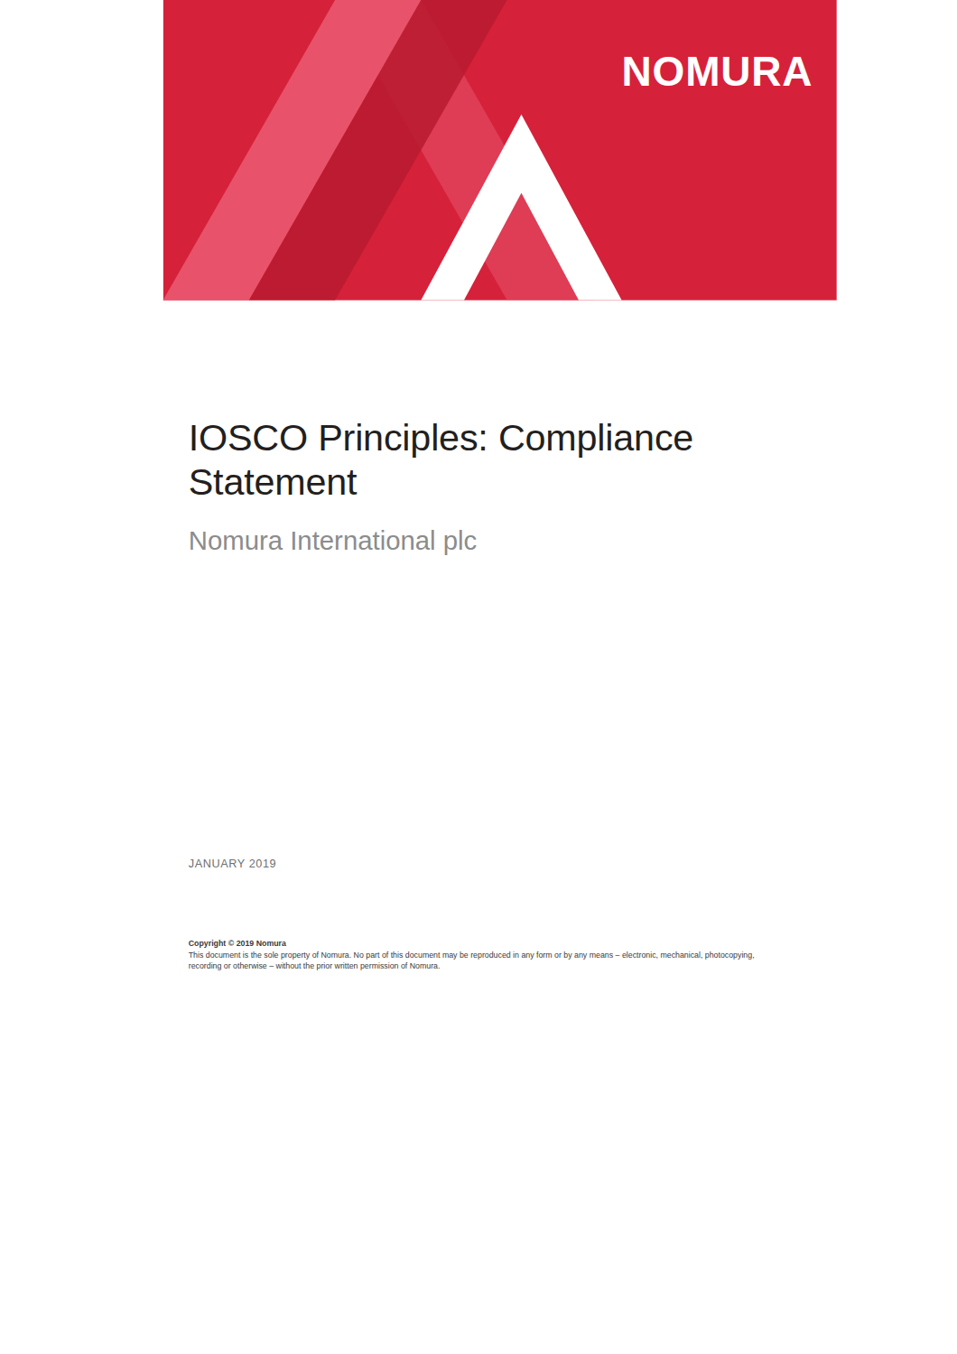NOMURA
IOSCO Principles: Compliance Statement
Nomura International plc
JANUARY 2019
Copyright © 2019 Nomura
This document is the sole property of Nomura. No part of this document may be reproduced in any form or by any means – electronic, mechanical, photocopying, recording or otherwise – without the prior written permission of Nomura.